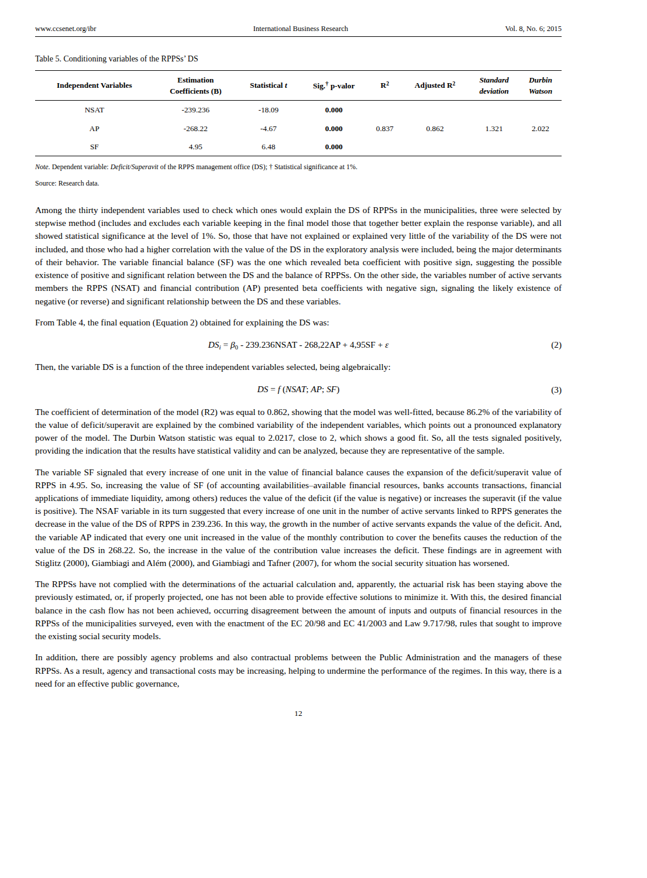www.ccsenet.org/ibr International Business Research Vol. 8, No. 6; 2015
Table 5. Conditioning variables of the RPPSs’ DS
| Independent Variables | Estimation Coefficients (B) | Statistical t | Sig. † p-valor | R 2 | Adjusted R 2 | Standard deviation | Durbin Watson |
| --- | --- | --- | --- | --- | --- | --- | --- |
| NSAT | -239.236 | -18.09 | 0.000 | | | | |
| AP | -268.22 | -4.67 | 0.000 | 0.837 | 0.862 | 1.321 | 2.022 |
| SF | 4.95 | 6.48 | 0.000 | | | | |
Note. Dependent variable: Deficit/Superavit of the RPPS management office (DS); † Statistical significance at 1%.
Source: Research data.
Among the thirty independent variables used to check which ones would explain the DS of RPPSs in the municipalities, three were selected by stepwise method (includes and excludes each variable keeping in the final model those that together better explain the response variable), and all showed statistical significance at the level of 1%. So, those that have not explained or explained very little of the variability of the DS were not included, and those who had a higher correlation with the value of the DS in the exploratory analysis were included, being the major determinants of their behavior. The variable financial balance (SF) was the one which revealed beta coefficient with positive sign, suggesting the possible existence of positive and significant relation between the DS and the balance of RPPSs. On the other side, the variables number of active servants members the RPPS (NSAT) and financial contribution (AP) presented beta coefficients with negative sign, signaling the likely existence of negative (or reverse) and significant relationship between the DS and these variables.
From Table 4, the final equation (Equation 2) obtained for explaining the DS was:
DSi = β0 - 239.236NSAT - 268,22AP + 4,95SF + ε (2)
Then, the variable DS is a function of the three independent variables selected, being algebraically:
DS = f (NSAT; AP; SF) (3)
The coefficient of determination of the model (R2) was equal to 0.862, showing that the model was well-fitted, because 86.2% of the variability of the value of deficit/superavit are explained by the combined variability of the independent variables, which points out a pronounced explanatory power of the model. The Durbin Watson statistic was equal to 2.0217, close to 2, which shows a good fit. So, all the tests signaled positively, providing the indication that the results have statistical validity and can be analyzed, because they are representative of the sample.
The variable SF signaled that every increase of one unit in the value of financial balance causes the expansion of the deficit/superavit value of RPPS in 4.95. So, increasing the value of SF (of accounting availabilities–available financial resources, banks accounts transactions, financial applications of immediate liquidity, among others) reduces the value of the deficit (if the value is negative) or increases the superavit (if the value is positive). The NSAF variable in its turn suggested that every increase of one unit in the number of active servants linked to RPPS generates the decrease in the value of the DS of RPPS in 239.236. In this way, the growth in the number of active servants expands the value of the deficit. And, the variable AP indicated that every one unit increased in the value of the monthly contribution to cover the benefits causes the reduction of the value of the DS in 268.22. So, the increase in the value of the contribution value increases the deficit. These findings are in agreement with Stiglitz (2000), Giambiagi and Além (2000), and Giambiagi and Tafner (2007), for whom the social security situation has worsened.
The RPPSs have not complied with the determinations of the actuarial calculation and, apparently, the actuarial risk has been staying above the previously estimated, or, if properly projected, one has not been able to provide effective solutions to minimize it. With this, the desired financial balance in the cash flow has not been achieved, occurring disagreement between the amount of inputs and outputs of financial resources in the RPPSs of the municipalities surveyed, even with the enactment of the EC 20/98 and EC 41/2003 and Law 9.717/98, rules that sought to improve the existing social security models.
In addition, there are possibly agency problems and also contractual problems between the Public Administration and the managers of these RPPSs. As a result, agency and transactional costs may be increasing, helping to undermine the performance of the regimes. In this way, there is a need for an effective public governance,
12